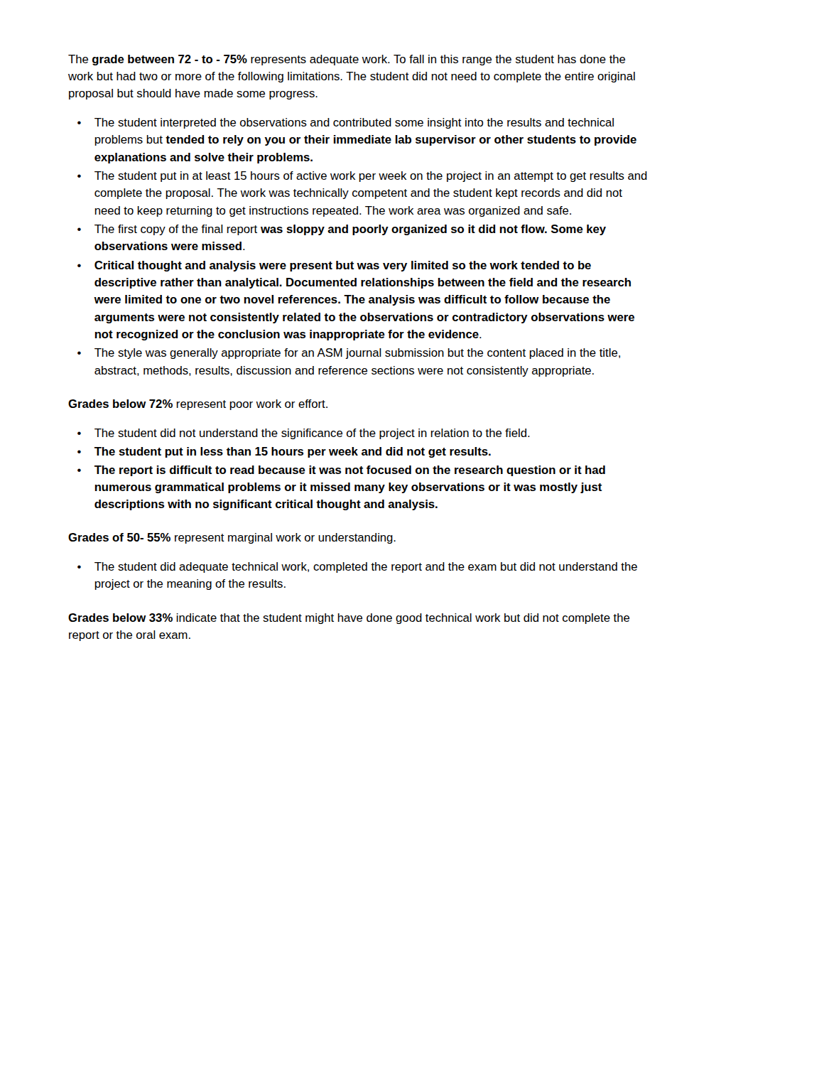The grade between 72 - to - 75% represents adequate work. To fall in this range the student has done the work but had two or more of the following limitations. The student did not need to complete the entire original proposal but should have made some progress.
The student interpreted the observations and contributed some insight into the results and technical problems but tended to rely on you or their immediate lab supervisor or other students to provide explanations and solve their problems.
The student put in at least 15 hours of active work per week on the project in an attempt to get results and complete the proposal. The work was technically competent and the student kept records and did not need to keep returning to get instructions repeated. The work area was organized and safe.
The first copy of the final report was sloppy and poorly organized so it did not flow. Some key observations were missed.
Critical thought and analysis were present but was very limited so the work tended to be descriptive rather than analytical. Documented relationships between the field and the research were limited to one or two novel references. The analysis was difficult to follow because the arguments were not consistently related to the observations or contradictory observations were not recognized or the conclusion was inappropriate for the evidence.
The style was generally appropriate for an ASM journal submission but the content placed in the title, abstract, methods, results, discussion and reference sections were not consistently appropriate.
Grades below 72% represent poor work or effort.
The student did not understand the significance of the project in relation to the field.
The student put in less than 15 hours per week and did not get results.
The report is difficult to read because it was not focused on the research question or it had numerous grammatical problems or it missed many key observations or it was mostly just descriptions with no significant critical thought and analysis.
Grades of 50- 55% represent marginal work or understanding.
The student did adequate technical work, completed the report and the exam but did not understand the project or the meaning of the results.
Grades below 33% indicate that the student might have done good technical work but did not complete the report or the oral exam.